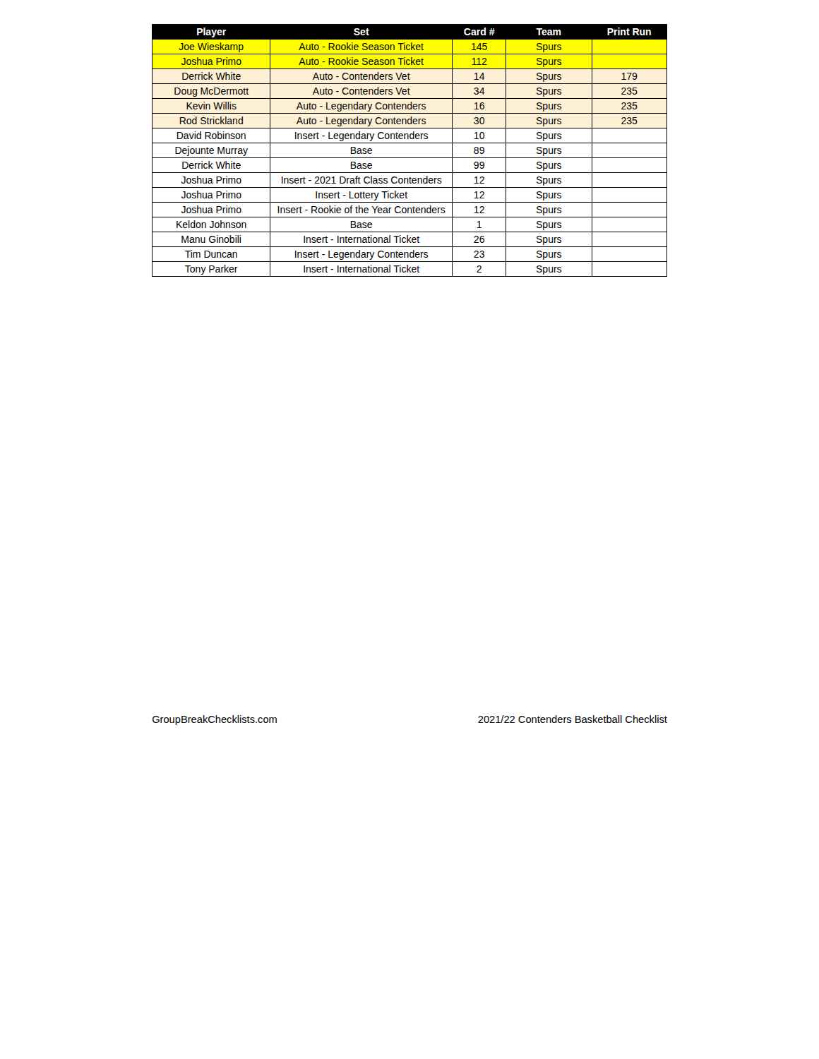| Player | Set | Card # | Team | Print Run |
| --- | --- | --- | --- | --- |
| Joe Wieskamp | Auto - Rookie Season Ticket | 145 | Spurs | |
| Joshua Primo | Auto - Rookie Season Ticket | 112 | Spurs | |
| Derrick White | Auto - Contenders Vet | 14 | Spurs | 179 |
| Doug McDermott | Auto - Contenders Vet | 34 | Spurs | 235 |
| Kevin Willis | Auto - Legendary Contenders | 16 | Spurs | 235 |
| Rod Strickland | Auto - Legendary Contenders | 30 | Spurs | 235 |
| David Robinson | Insert - Legendary Contenders | 10 | Spurs | |
| Dejounte Murray | Base | 89 | Spurs | |
| Derrick White | Base | 99 | Spurs | |
| Joshua Primo | Insert - 2021 Draft Class Contenders | 12 | Spurs | |
| Joshua Primo | Insert - Lottery Ticket | 12 | Spurs | |
| Joshua Primo | Insert - Rookie of the Year Contenders | 12 | Spurs | |
| Keldon Johnson | Base | 1 | Spurs | |
| Manu Ginobili | Insert - International Ticket | 26 | Spurs | |
| Tim Duncan | Insert - Legendary Contenders | 23 | Spurs | |
| Tony Parker | Insert - International Ticket | 2 | Spurs | |
GroupBreakChecklists.com 2021/22 Contenders Basketball Checklist